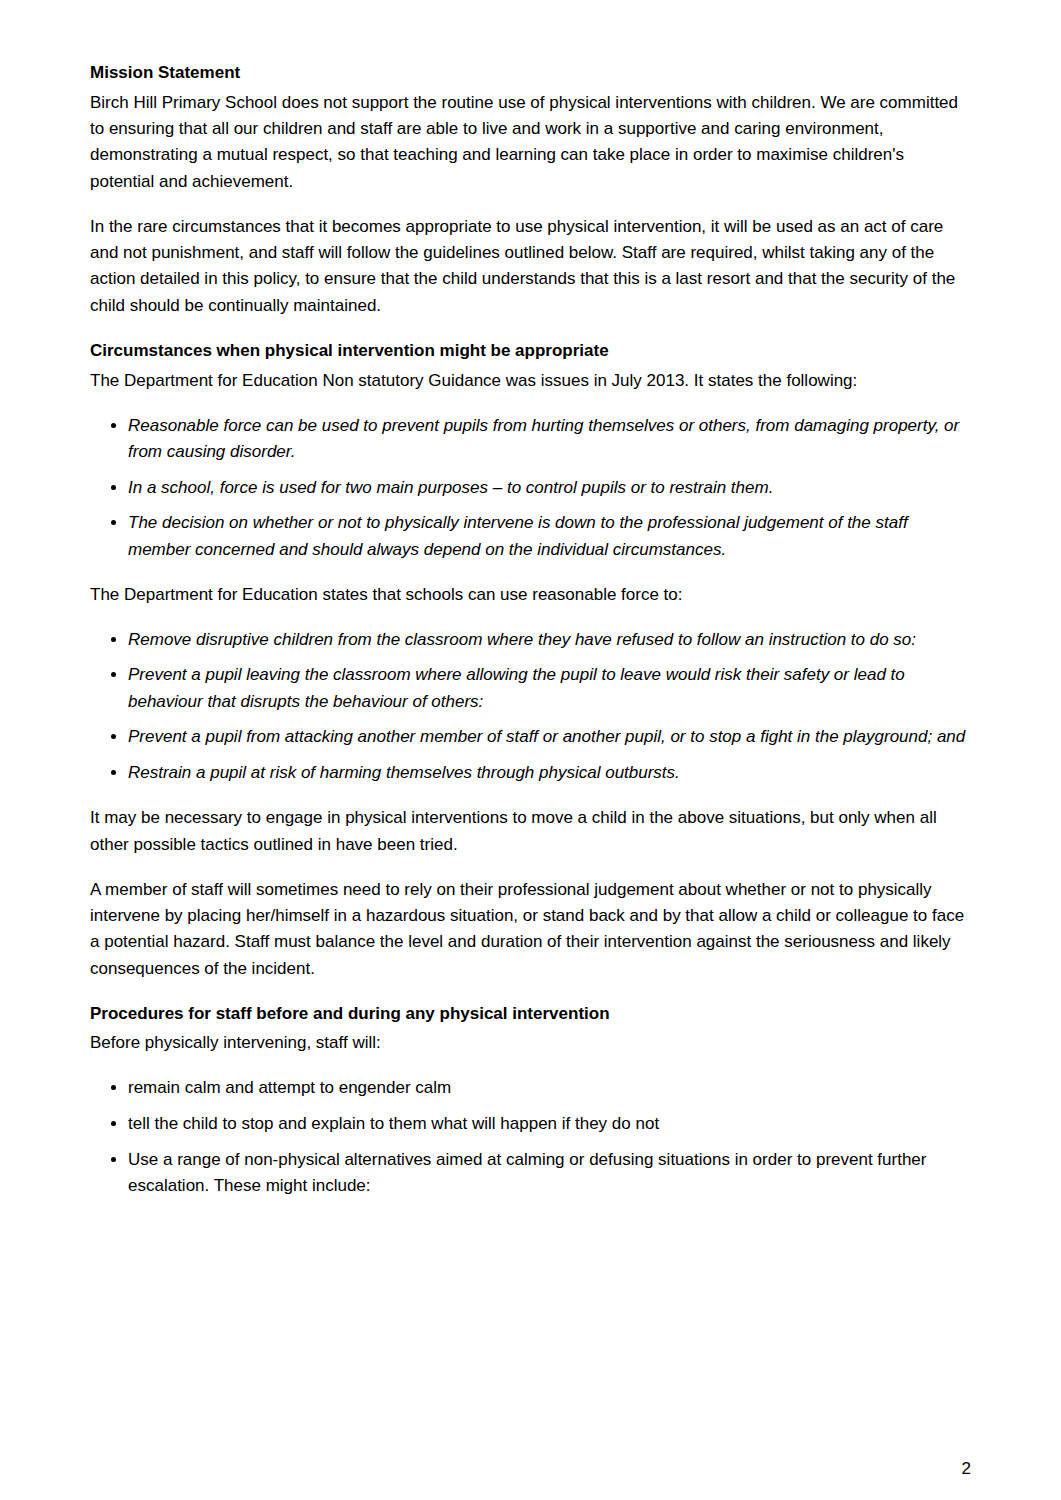Mission Statement
Birch Hill Primary School does not support the routine use of physical interventions with children. We are committed to ensuring that all our children and staff are able to live and work in a supportive and caring environment, demonstrating a mutual respect, so that teaching and learning can take place in order to maximise children's potential and achievement.
In the rare circumstances that it becomes appropriate to use physical intervention, it will be used as an act of care and not punishment, and staff will follow the guidelines outlined below. Staff are required, whilst taking any of the action detailed in this policy, to ensure that the child understands that this is a last resort and that the security of the child should be continually maintained.
Circumstances when physical intervention might be appropriate
The Department for Education Non statutory Guidance was issues in July 2013. It states the following:
Reasonable force can be used to prevent pupils from hurting themselves or others, from damaging property, or from causing disorder.
In a school, force is used for two main purposes – to control pupils or to restrain them.
The decision on whether or not to physically intervene is down to the professional judgement of the staff member concerned and should always depend on the individual circumstances.
The Department for Education states that schools can use reasonable force to:
Remove disruptive children from the classroom where they have refused to follow an instruction to do so:
Prevent a pupil leaving the classroom where allowing the pupil to leave would risk their safety or lead to behaviour that disrupts the behaviour of others:
Prevent a pupil from attacking another member of staff or another pupil, or to stop a fight in the playground; and
Restrain a pupil at risk of harming themselves through physical outbursts.
It may be necessary to engage in physical interventions to move a child in the above situations, but only when all other possible tactics outlined in have been tried.
A member of staff will sometimes need to rely on their professional judgement about whether or not to physically intervene by placing her/himself in a hazardous situation, or stand back and by that allow a child or colleague to face a potential hazard. Staff must balance the level and duration of their intervention against the seriousness and likely consequences of the incident.
Procedures for staff before and during any physical intervention
Before physically intervening, staff will:
remain calm and attempt to engender calm
tell the child to stop and explain to them what will happen if they do not
Use a range of non-physical alternatives aimed at calming or defusing situations in order to prevent further escalation. These might include:
2